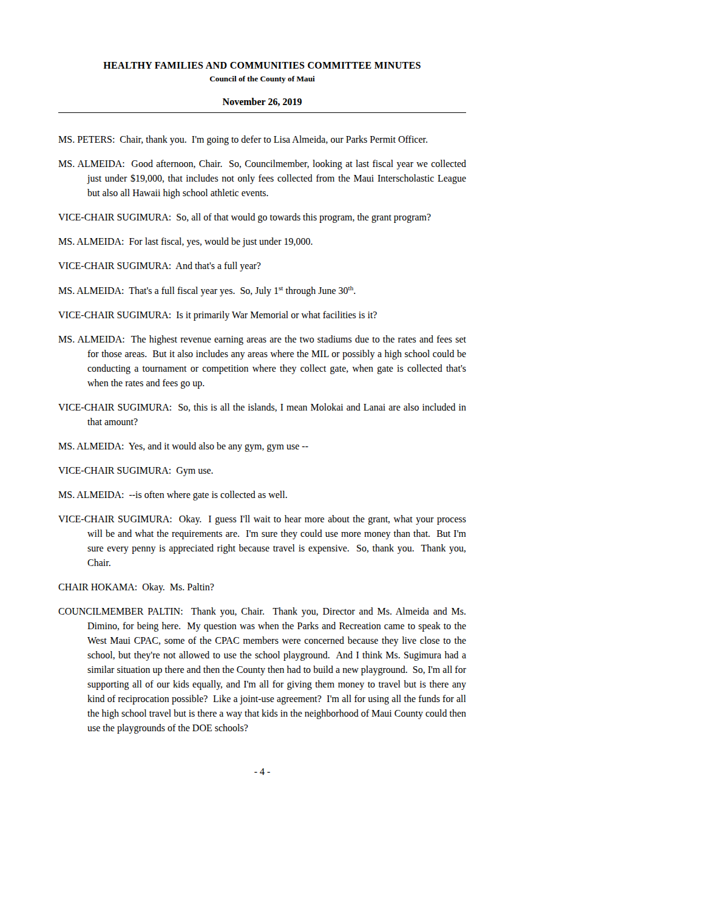HEALTHY FAMILIES AND COMMUNITIES COMMITTEE MINUTES
Council of the County of Maui
November 26, 2019
MS. PETERS: Chair, thank you. I'm going to defer to Lisa Almeida, our Parks Permit Officer.
MS. ALMEIDA: Good afternoon, Chair. So, Councilmember, looking at last fiscal year we collected just under $19,000, that includes not only fees collected from the Maui Interscholastic League but also all Hawaii high school athletic events.
VICE-CHAIR SUGIMURA: So, all of that would go towards this program, the grant program?
MS. ALMEIDA: For last fiscal, yes, would be just under 19,000.
VICE-CHAIR SUGIMURA: And that's a full year?
MS. ALMEIDA: That's a full fiscal year yes. So, July 1st through June 30th.
VICE-CHAIR SUGIMURA: Is it primarily War Memorial or what facilities is it?
MS. ALMEIDA: The highest revenue earning areas are the two stadiums due to the rates and fees set for those areas. But it also includes any areas where the MIL or possibly a high school could be conducting a tournament or competition where they collect gate, when gate is collected that's when the rates and fees go up.
VICE-CHAIR SUGIMURA: So, this is all the islands, I mean Molokai and Lanai are also included in that amount?
MS. ALMEIDA: Yes, and it would also be any gym, gym use --
VICE-CHAIR SUGIMURA: Gym use.
MS. ALMEIDA: --is often where gate is collected as well.
VICE-CHAIR SUGIMURA: Okay. I guess I'll wait to hear more about the grant, what your process will be and what the requirements are. I'm sure they could use more money than that. But I'm sure every penny is appreciated right because travel is expensive. So, thank you. Thank you, Chair.
CHAIR HOKAMA: Okay. Ms. Paltin?
COUNCILMEMBER PALTIN: Thank you, Chair. Thank you, Director and Ms. Almeida and Ms. Dimino, for being here. My question was when the Parks and Recreation came to speak to the West Maui CPAC, some of the CPAC members were concerned because they live close to the school, but they're not allowed to use the school playground. And I think Ms. Sugimura had a similar situation up there and then the County then had to build a new playground. So, I'm all for supporting all of our kids equally, and I'm all for giving them money to travel but is there any kind of reciprocation possible? Like a joint-use agreement? I'm all for using all the funds for all the high school travel but is there a way that kids in the neighborhood of Maui County could then use the playgrounds of the DOE schools?
- 4 -